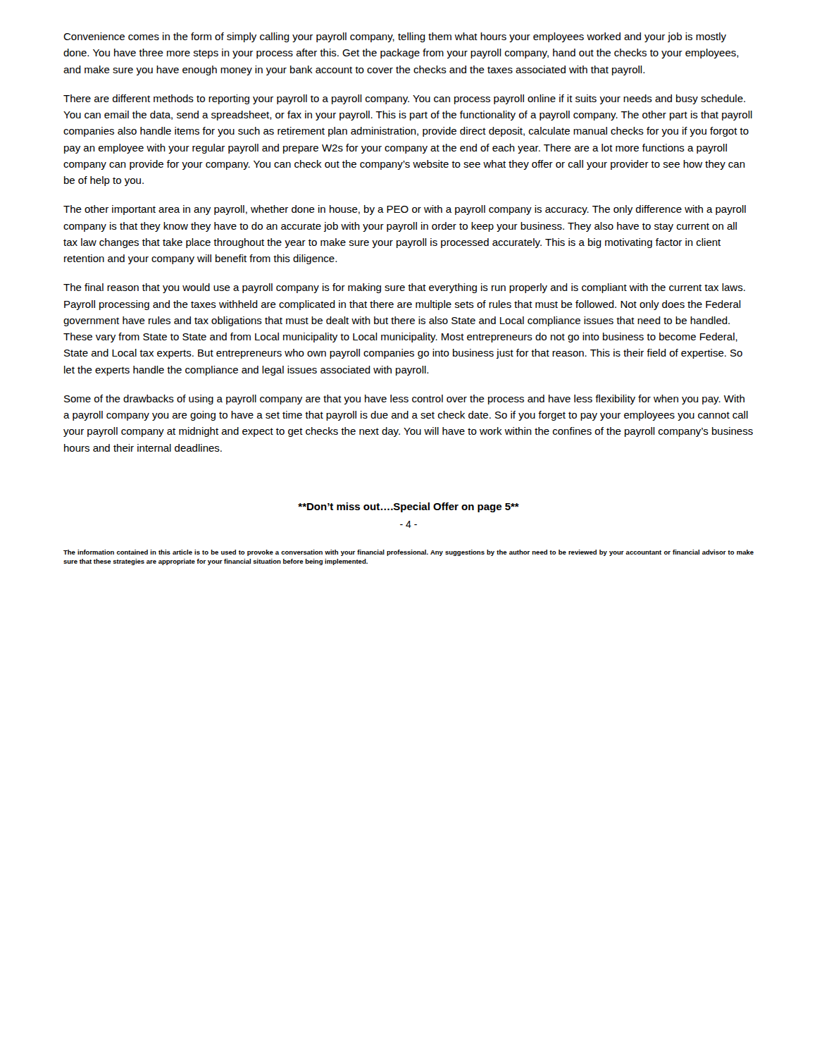Convenience comes in the form of simply calling your payroll company, telling them what hours your employees worked and your job is mostly done. You have three more steps in your process after this. Get the package from your payroll company, hand out the checks to your employees, and make sure you have enough money in your bank account to cover the checks and the taxes associated with that payroll.
There are different methods to reporting your payroll to a payroll company. You can process payroll online if it suits your needs and busy schedule. You can email the data, send a spreadsheet, or fax in your payroll. This is part of the functionality of a payroll company. The other part is that payroll companies also handle items for you such as retirement plan administration, provide direct deposit, calculate manual checks for you if you forgot to pay an employee with your regular payroll and prepare W2s for your company at the end of each year. There are a lot more functions a payroll company can provide for your company. You can check out the company’s website to see what they offer or call your provider to see how they can be of help to you.
The other important area in any payroll, whether done in house, by a PEO or with a payroll company is accuracy. The only difference with a payroll company is that they know they have to do an accurate job with your payroll in order to keep your business. They also have to stay current on all tax law changes that take place throughout the year to make sure your payroll is processed accurately. This is a big motivating factor in client retention and your company will benefit from this diligence.
The final reason that you would use a payroll company is for making sure that everything is run properly and is compliant with the current tax laws. Payroll processing and the taxes withheld are complicated in that there are multiple sets of rules that must be followed. Not only does the Federal government have rules and tax obligations that must be dealt with but there is also State and Local compliance issues that need to be handled. These vary from State to State and from Local municipality to Local municipality. Most entrepreneurs do not go into business to become Federal, State and Local tax experts. But entrepreneurs who own payroll companies go into business just for that reason. This is their field of expertise. So let the experts handle the compliance and legal issues associated with payroll.
Some of the drawbacks of using a payroll company are that you have less control over the process and have less flexibility for when you pay. With a payroll company you are going to have a set time that payroll is due and a set check date. So if you forget to pay your employees you cannot call your payroll company at midnight and expect to get checks the next day. You will have to work within the confines of the payroll company’s business hours and their internal deadlines.
**Don’t miss out….Special Offer on page 5**
- 4 -
The information contained in this article is to be used to provoke a conversation with your financial professional. Any suggestions by the author need to be reviewed by your accountant or financial advisor to make sure that these strategies are appropriate for your financial situation before being implemented.